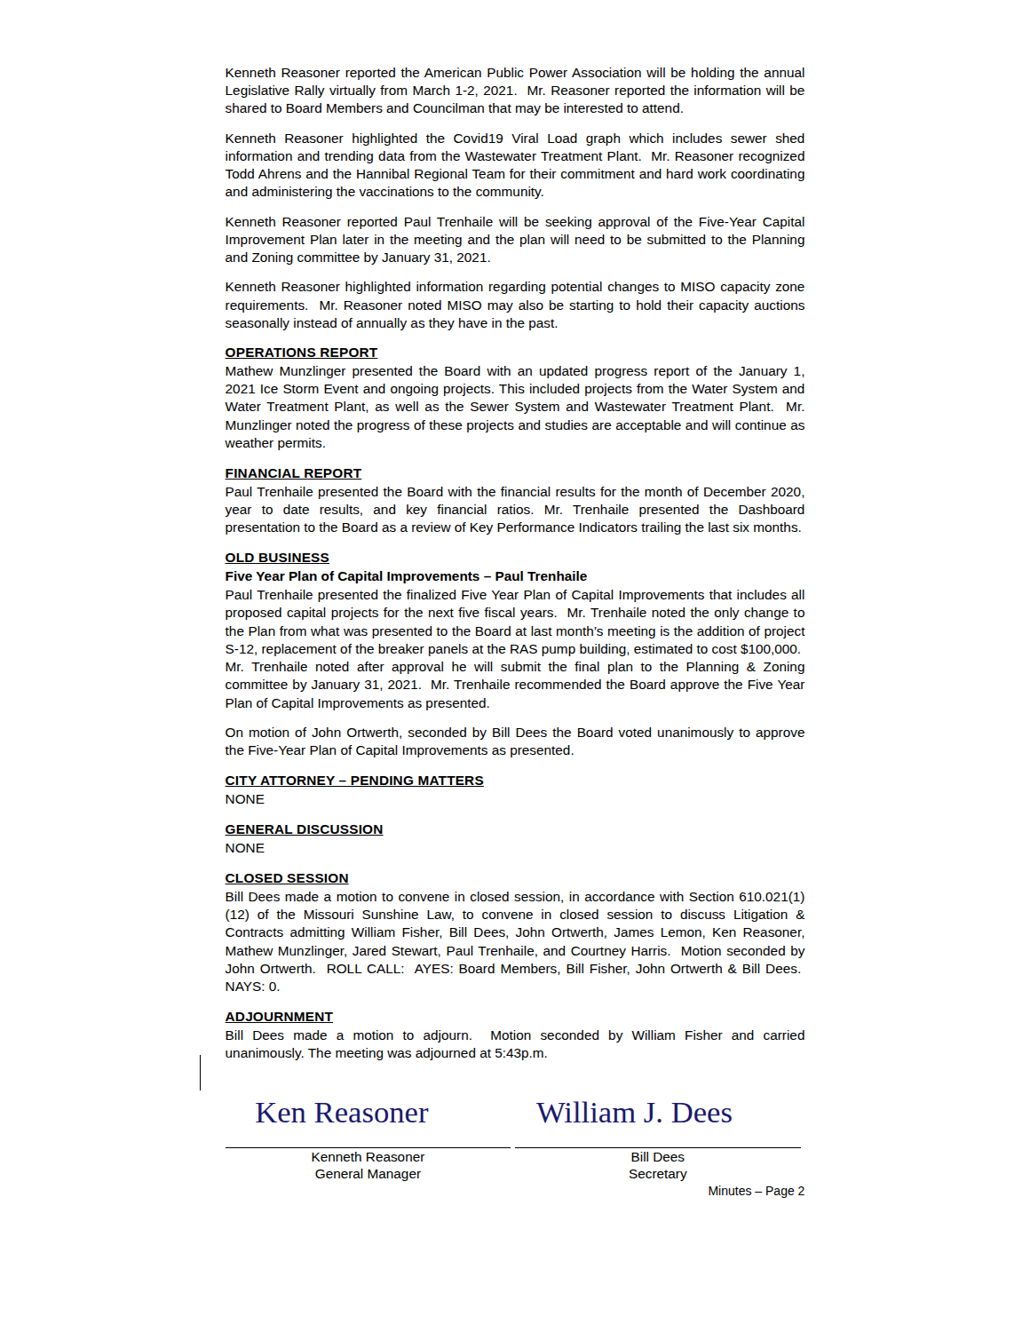Kenneth Reasoner reported the American Public Power Association will be holding the annual Legislative Rally virtually from March 1-2, 2021. Mr. Reasoner reported the information will be shared to Board Members and Councilman that may be interested to attend.
Kenneth Reasoner highlighted the Covid19 Viral Load graph which includes sewer shed information and trending data from the Wastewater Treatment Plant. Mr. Reasoner recognized Todd Ahrens and the Hannibal Regional Team for their commitment and hard work coordinating and administering the vaccinations to the community.
Kenneth Reasoner reported Paul Trenhaile will be seeking approval of the Five-Year Capital Improvement Plan later in the meeting and the plan will need to be submitted to the Planning and Zoning committee by January 31, 2021.
Kenneth Reasoner highlighted information regarding potential changes to MISO capacity zone requirements. Mr. Reasoner noted MISO may also be starting to hold their capacity auctions seasonally instead of annually as they have in the past.
Operations Report
Mathew Munzlinger presented the Board with an updated progress report of the January 1, 2021 Ice Storm Event and ongoing projects. This included projects from the Water System and Water Treatment Plant, as well as the Sewer System and Wastewater Treatment Plant. Mr. Munzlinger noted the progress of these projects and studies are acceptable and will continue as weather permits.
Financial Report
Paul Trenhaile presented the Board with the financial results for the month of December 2020, year to date results, and key financial ratios. Mr. Trenhaile presented the Dashboard presentation to the Board as a review of Key Performance Indicators trailing the last six months.
Old Business
Five Year Plan of Capital Improvements – Paul Trenhaile
Paul Trenhaile presented the finalized Five Year Plan of Capital Improvements that includes all proposed capital projects for the next five fiscal years. Mr. Trenhaile noted the only change to the Plan from what was presented to the Board at last month’s meeting is the addition of project S-12, replacement of the breaker panels at the RAS pump building, estimated to cost $100,000. Mr. Trenhaile noted after approval he will submit the final plan to the Planning & Zoning committee by January 31, 2021. Mr. Trenhaile recommended the Board approve the Five Year Plan of Capital Improvements as presented.
On motion of John Ortwerth, seconded by Bill Dees the Board voted unanimously to approve the Five-Year Plan of Capital Improvements as presented.
City Attorney – Pending Matters
NONE
General Discussion
NONE
Closed Session
Bill Dees made a motion to convene in closed session, in accordance with Section 610.021(1)(12) of the Missouri Sunshine Law, to convene in closed session to discuss Litigation & Contracts admitting William Fisher, Bill Dees, John Ortwerth, James Lemon, Ken Reasoner, Mathew Munzlinger, Jared Stewart, Paul Trenhaile, and Courtney Harris. Motion seconded by John Ortwerth. ROLL CALL: AYES: Board Members, Bill Fisher, John Ortwerth & Bill Dees. NAYS: 0.
Adjournment
Bill Dees made a motion to adjourn. Motion seconded by William Fisher and carried unanimously. The meeting was adjourned at 5:43p.m.
| Ken Reasoner Kenneth Reasoner General Manager | William J. Dees Bill Dees Secretary |
Minutes – Page 2